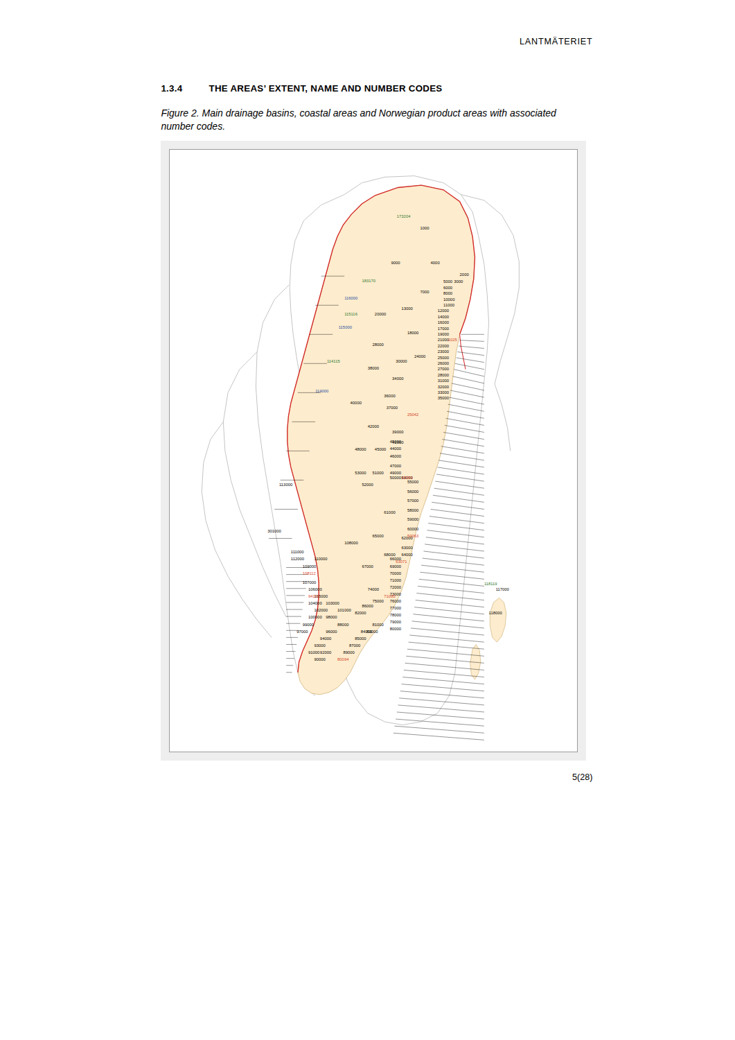LANTMÄTERIET
1.3.4 The areas’ extent, name and number codes
Figure 2. Main drainage basins, coastal areas and Norwegian product areas with associated number codes.
1000 4000 7000 9000 13000 20000 18000 28000 24000 38000 30000 34000 36000 37000 40000 42000 39000 41000 48000 45000 44000 45000 46000 47000 49000 50000 53000 51000 52000 54000 55000 56000 57000 58000 59000 60000 61000 62000 65000 63000 64000 66000 68000 67000 69000 70000 71000 72000 73000 74000 75000 76000 77000 78000 79000 80000 86000 82000 81000 83000 84000 85000 87000 89000 88000 96000 94000 93000 91000 92000 90000 98000 101000 103000 105000 106000 107000 104000 102000 100000 99000 97000 108000 109000 110000 111000 112000 113000 301000 117000 118000 2000 3000 5000 6000 8000 10000 11000 12000 14000 16000 17000 19000 21000 22000 23000 25000 26000 27000 28000 31000 32000 33000 35000 116000 115000 114000 173204 183170 115116 114115 118119 1025 25042 42059 59063 63071 71080 80094 108112 94108
5(28)